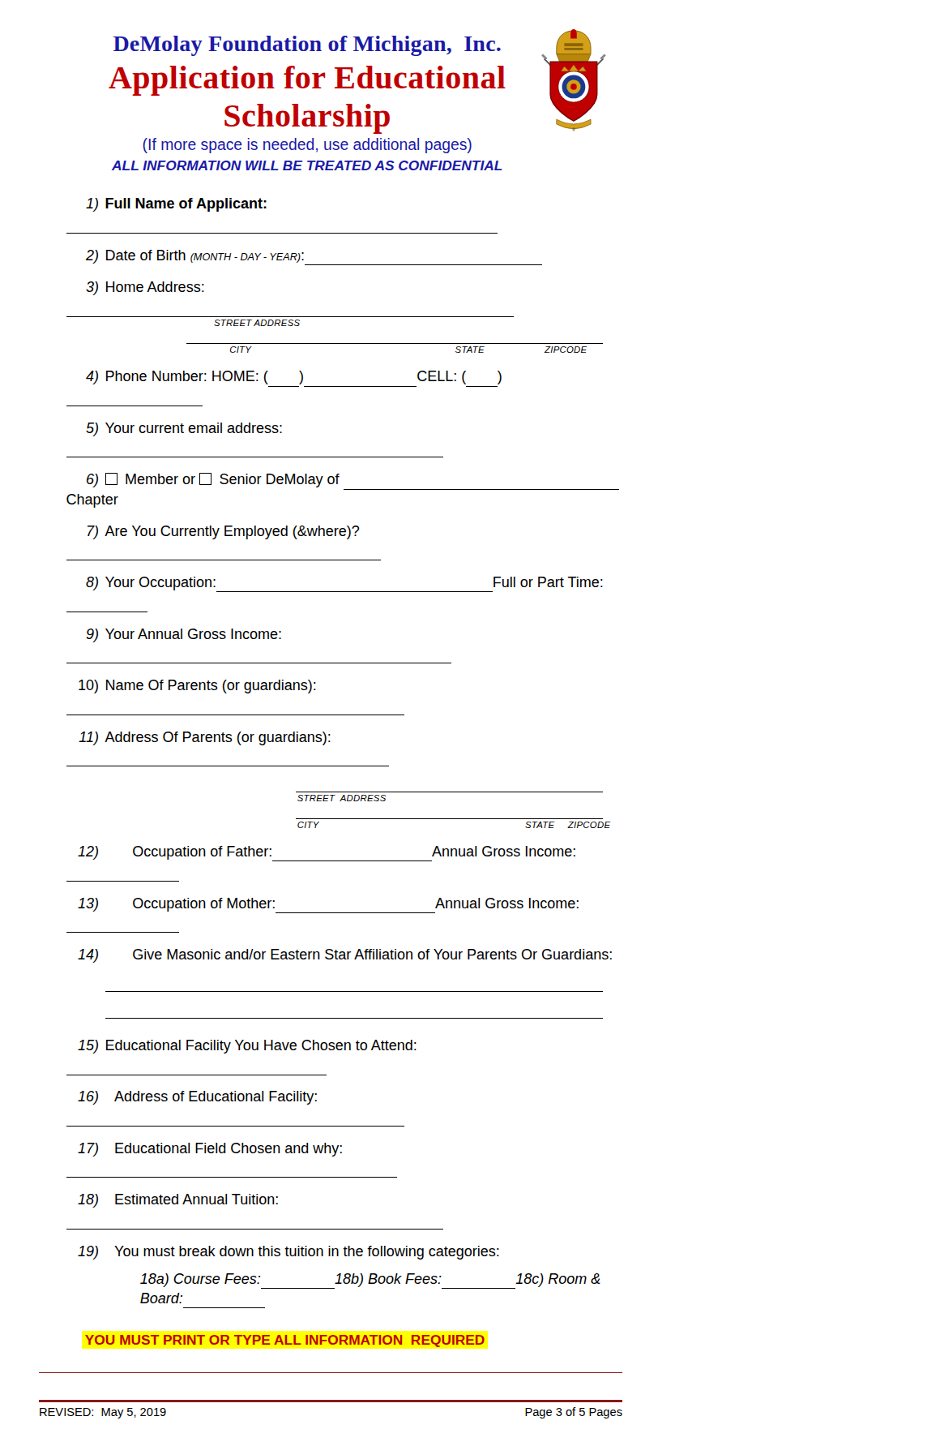®
DeMolay Foundation of Michigan, Inc.
Application for Educational Scholarship
(If more space is needed, use additional pages)
ALL INFORMATION WILL BE TREATED AS CONFIDENTIAL
1) Full Name of Applicant:
2) Date of Birth (MONTH - DAY - YEAR):
3) Home Address: STREET ADDRESS CITY STATE ZIPCODE
4) Phone Number: HOME: ( ) CELL: ( )
5) Your current email address:
6) Member or Senior DeMolay of Chapter
7) Are You Currently Employed (&where)?
8) Your Occupation: Full or Part Time:
9) Your Annual Gross Income:
10) Name Of Parents (or guardians):
11) Address Of Parents (or guardians): STREET ADDRESS CITY STATE ZIPCODE
12) Occupation of Father: Annual Gross Income:
13) Occupation of Mother: Annual Gross Income:
14) Give Masonic and/or Eastern Star Affiliation of Your Parents Or Guardians:
15) Educational Facility You Have Chosen to Attend:
16) Address of Educational Facility:
17) Educational Field Chosen and why:
18) Estimated Annual Tuition:
19) You must break down this tuition in the following categories:
18a) Course Fees: 18b) Book Fees: 18c) Room & Board:
YOU MUST PRINT OR TYPE ALL INFORMATION REQUIRED
REVISED: May 5, 2019 Page 3 of 5 Pages